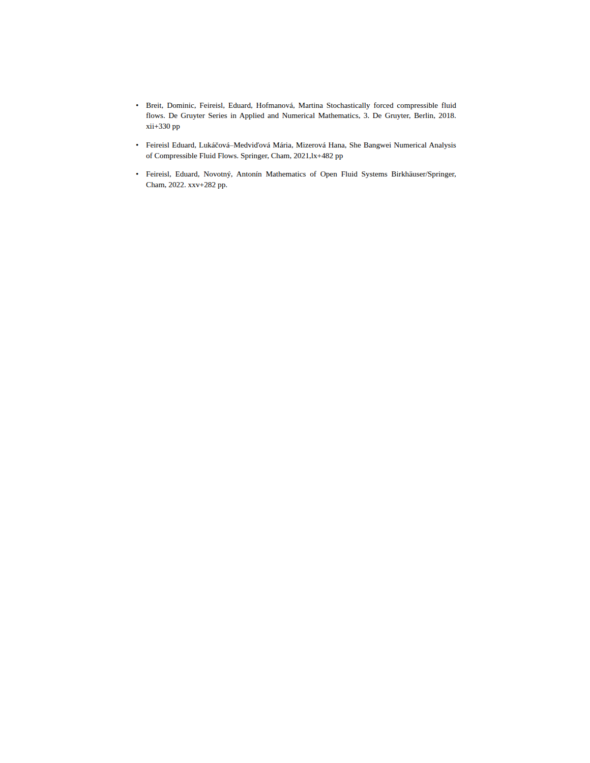Breit, Dominic, Feireisl, Eduard, Hofmanová, Martina Stochastically forced compressible fluid flows. De Gruyter Series in Applied and Numerical Mathematics, 3. De Gruyter, Berlin, 2018. xii+330 pp
Feireisl Eduard, Lukáčová–Medviďová Mária, Mizerová Hana, She Bangwei Numerical Analysis of Compressible Fluid Flows. Springer, Cham, 2021,lx+482 pp
Feireisl, Eduard, Novotný, Antonín Mathematics of Open Fluid Systems Birkhäuser/Springer, Cham, 2022. xxv+282 pp.